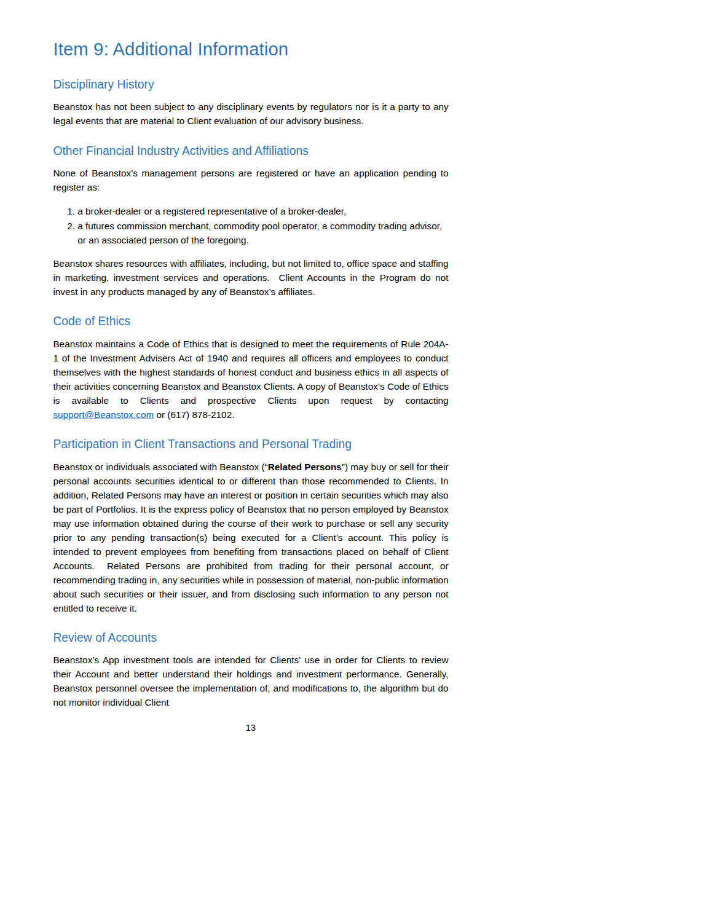Item 9: Additional Information
Disciplinary History
Beanstox has not been subject to any disciplinary events by regulators nor is it a party to any legal events that are material to Client evaluation of our advisory business.
Other Financial Industry Activities and Affiliations
None of Beanstox’s management persons are registered or have an application pending to register as:
a broker-dealer or a registered representative of a broker-dealer,
a futures commission merchant, commodity pool operator, a commodity trading advisor, or an associated person of the foregoing.
Beanstox shares resources with affiliates, including, but not limited to, office space and staffing in marketing, investment services and operations. Client Accounts in the Program do not invest in any products managed by any of Beanstox’s affiliates.
Code of Ethics
Beanstox maintains a Code of Ethics that is designed to meet the requirements of Rule 204A-1 of the Investment Advisers Act of 1940 and requires all officers and employees to conduct themselves with the highest standards of honest conduct and business ethics in all aspects of their activities concerning Beanstox and Beanstox Clients. A copy of Beanstox’s Code of Ethics is available to Clients and prospective Clients upon request by contacting support@Beanstox.com or (617) 878-2102.
Participation in Client Transactions and Personal Trading
Beanstox or individuals associated with Beanstox (“Related Persons”) may buy or sell for their personal accounts securities identical to or different than those recommended to Clients. In addition, Related Persons may have an interest or position in certain securities which may also be part of Portfolios. It is the express policy of Beanstox that no person employed by Beanstox may use information obtained during the course of their work to purchase or sell any security prior to any pending transaction(s) being executed for a Client’s account. This policy is intended to prevent employees from benefiting from transactions placed on behalf of Client Accounts. Related Persons are prohibited from trading for their personal account, or recommending trading in, any securities while in possession of material, non-public information about such securities or their issuer, and from disclosing such information to any person not entitled to receive it.
Review of Accounts
Beanstox’s App investment tools are intended for Clients’ use in order for Clients to review their Account and better understand their holdings and investment performance. Generally, Beanstox personnel oversee the implementation of, and modifications to, the algorithm but do not monitor individual Client
13